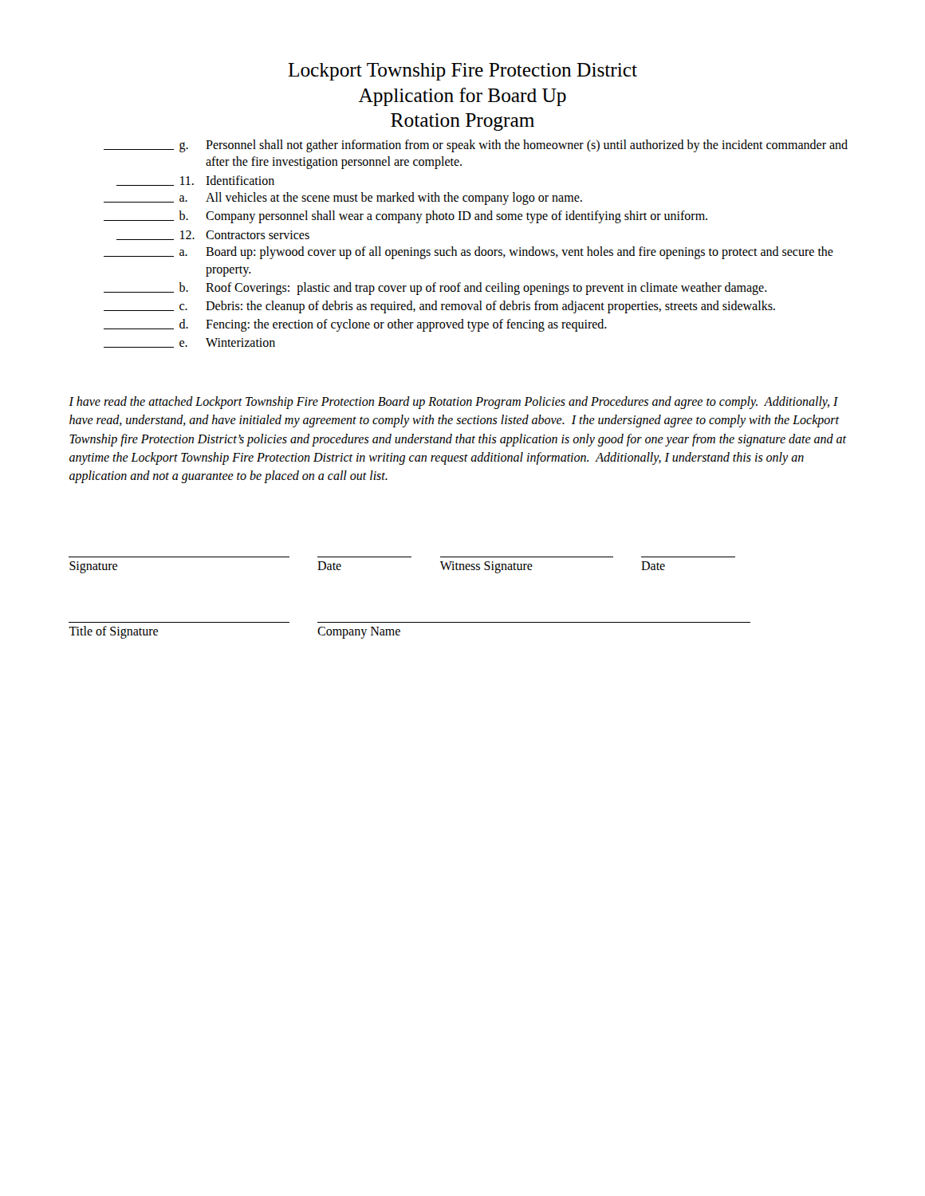Lockport Township Fire Protection District
Application for Board Up
Rotation Program
g. Personnel shall not gather information from or speak with the homeowner (s) until authorized by the incident commander and after the fire investigation personnel are complete.
11. Identification
a. All vehicles at the scene must be marked with the company logo or name.
b. Company personnel shall wear a company photo ID and some type of identifying shirt or uniform.
12. Contractors services
a. Board up: plywood cover up of all openings such as doors, windows, vent holes and fire openings to protect and secure the property.
b. Roof Coverings: plastic and trap cover up of roof and ceiling openings to prevent in climate weather damage.
c. Debris: the cleanup of debris as required, and removal of debris from adjacent properties, streets and sidewalks.
d. Fencing: the erection of cyclone or other approved type of fencing as required.
e. Winterization
I have read the attached Lockport Township Fire Protection Board up Rotation Program Policies and Procedures and agree to comply. Additionally, I have read, understand, and have initialed my agreement to comply with the sections listed above. I the undersigned agree to comply with the Lockport Township fire Protection District’s policies and procedures and understand that this application is only good for one year from the signature date and at anytime the Lockport Township Fire Protection District in writing can request additional information. Additionally, I understand this is only an application and not a guarantee to be placed on a call out list.
| Signature | | Date | | Witness Signature | | Date | |
| Title of Signature | | Company Name | |